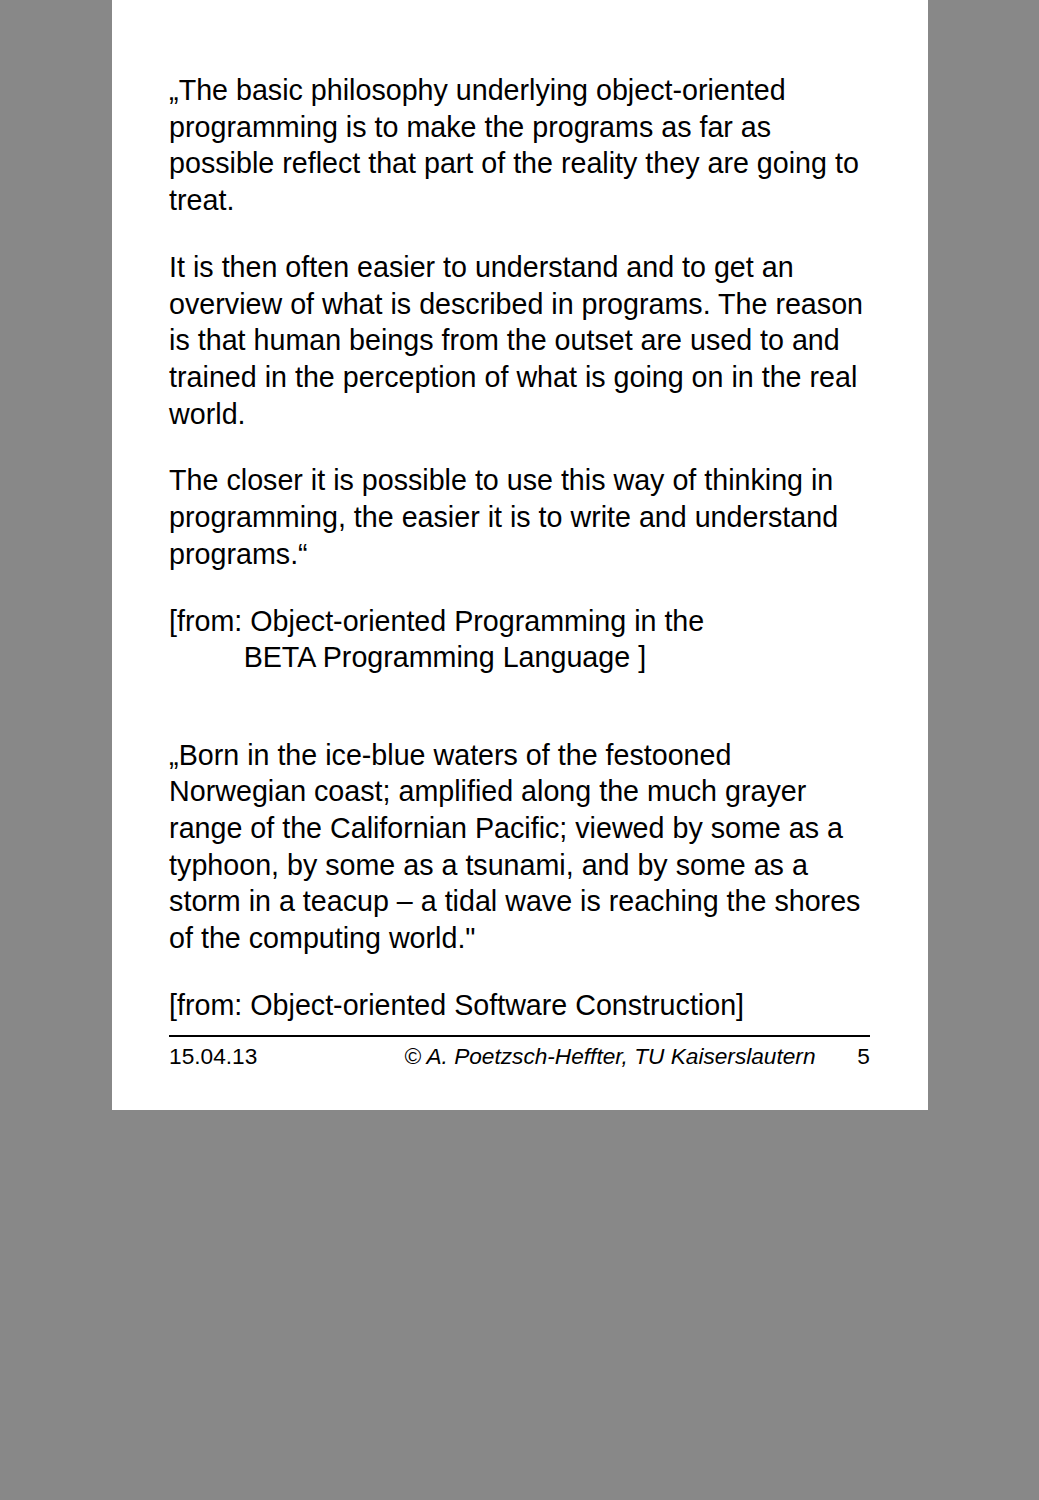„The basic philosophy underlying object-oriented programming is to make the programs as far as possible reflect that part of the reality they are going to treat.
It is then often easier to understand and to get an overview of what is described in programs. The reason is that human beings from the outset are used to and trained in the perception of what is going on in the real world.
The closer it is possible to use this way of thinking in programming, the easier it is to write and understand programs.“
[from: Object-oriented Programming in the BETA Programming Language ]
„Born in the ice-blue waters of the festooned Norwegian coast; amplified along the much grayer range of the Californian Pacific; viewed by some as a typhoon, by some as a tsunami, and by some as a storm in a teacup – a tidal wave is reaching the shores of the computing world."
[from: Object-oriented Software Construction]
15.04.13 © A. Poetzsch-Heffter, TU Kaiserslautern 5